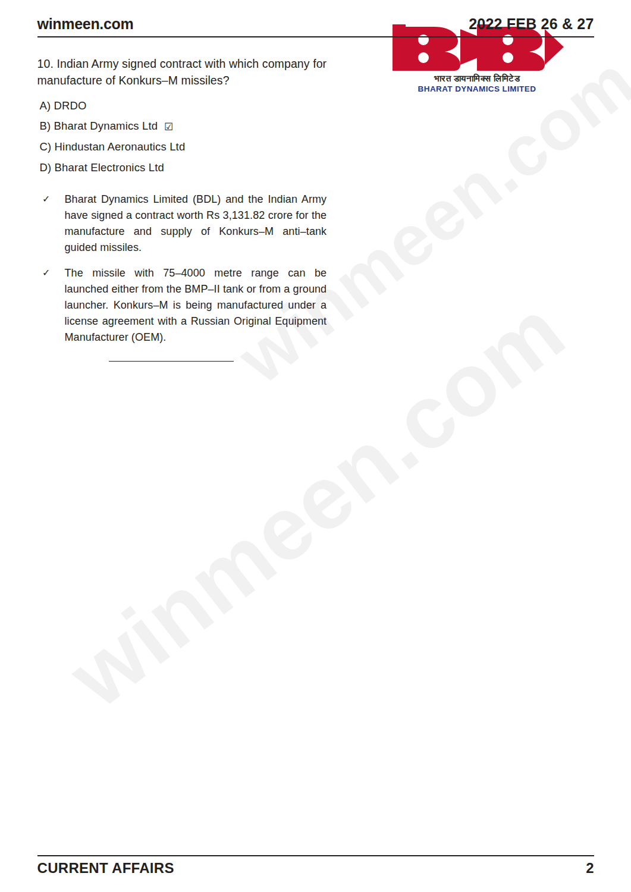winmeen.com
winmeen.com
winmeen.com
2022 FEB 26 & 27
भारत डायनामिक्स लिमिटेड
BHARAT DYNAMICS LIMITED
10. Indian Army signed contract with which company for manufacture of Konkurs–M missiles?
A) DRDO
B) Bharat Dynamics Ltd ☑
C) Hindustan Aeronautics Ltd
D) Bharat Electronics Ltd
Bharat Dynamics Limited (BDL) and the Indian Army have signed a contract worth Rs 3,131.82 crore for the manufacture and supply of Konkurs–M anti–tank guided missiles.
The missile with 75–4000 metre range can be launched either from the BMP–II tank or from a ground launcher. Konkurs–M is being manufactured under a license agreement with a Russian Original Equipment Manufacturer (OEM).
CURRENT AFFAIRS
2